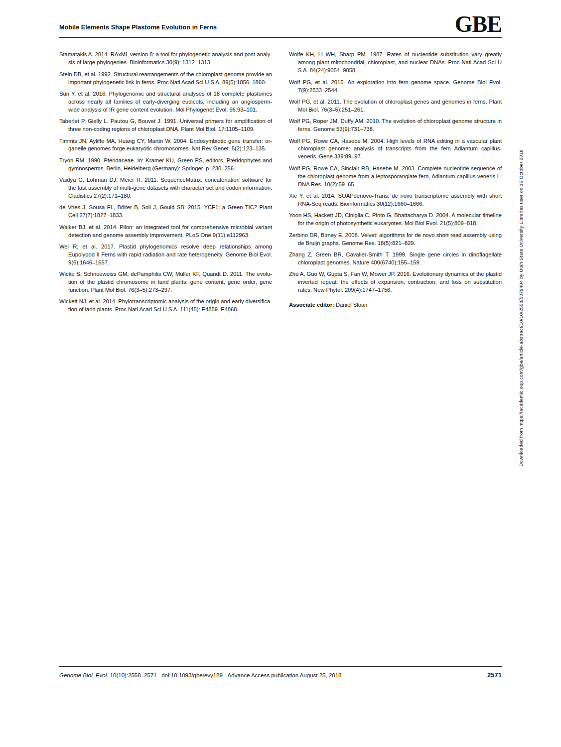Mobile Elements Shape Plastome Evolution in Ferns
GBE
Downloaded from https://academic.oup.com/gbe/article-abstract/10/10/2558/5079404 by Utah State University Libraries user on 15 October 2018
Stamatakis A. 2014. RAxML version 8: a tool for phylogenetic analysis and post-analysis of large phylogenies. Bioinformatics 30(9): 1312–1313.
Stein DB, et al. 1992. Structural rearrangements of the chloroplast genome provide an important phylogenetic link in ferns. Proc Natl Acad Sci U S A. 89(5):1856–1860.
Sun Y, et al. 2016. Phylogenomic and structural analyses of 18 complete plastomes across nearly all families of early-diverging eudicots, including an angiosperm-wide analysis of IR gene content evolution. Mol Phylogenet Evol. 96:93–101.
Taberlet P, Gielly L, Pautou G, Bouvet J. 1991. Universal primers for amplification of three non-coding regions of chloroplast DNA. Plant Mol Biol. 17:1105–1109.
Timmis JN, Ayliffe MA, Huang CY, Martin W. 2004. Endosymbiotic gene transfer: organelle genomes forge eukaryotic chromosomes. Nat Rev Genet. 5(2):123–135.
Tryon RM. 1990. Pteridaceae. In: Kramer KU, Green PS, editors. Pteridophytes and gymnosperms. Berlin, Heidelberg (Germany): Springer. p. 230–256.
Vaidya G, Lohman DJ, Meier R. 2011. SequenceMatrix: concatenation software for the fast assembly of multi-gene datasets with character set and codon information. Cladistics 27(2):171–180.
de Vries J, Sousa FL, Bölter B, Soll J, Gould SB. 2015. YCF1: a Green TIC? Plant Cell 27(7):1827–1833.
Walker BJ, et al. 2014. Pilon: an integrated tool for comprehensive microbial variant detection and genome assembly improvement. PLoS One 9(11):e112963.
Wei R, et al. 2017. Plastid phylogenomics resolve deep relationships among Eupolypod II Ferns with rapid radiation and rate heterogeneity. Genome Biol Evol. 9(6):1646–1657.
Wicke S, Schneeweiss GM, dePamphilis CW, Müller KF, Quandt D. 2011. The evolution of the plastid chromosome in land plants: gene content, gene order, gene function. Plant Mol Biol. 76(3–5):273–297.
Wickett NJ, et al. 2014. Phylotranscriptomic analysis of the origin and early diversification of land plants. Proc Natl Acad Sci U S A. 111(45): E4859–E4868.
Wolfe KH, Li WH, Sharp PM. 1987. Rates of nucleotide substitution vary greatly among plant mitochondrial, chloroplast, and nuclear DNAs. Proc Natl Acad Sci U S A. 84(24):9054–9058.
Wolf PG, et al. 2015. An exploration into fern genome space. Genome Biol Evol. 7(9):2533–2544.
Wolf PG, et al. 2011. The evolution of chloroplast genes and genomes in ferns. Plant Mol Biol. 76(3–5):251–261.
Wolf PG, Roper JM, Duffy AM. 2010. The evolution of chloroplast genome structure in ferns. Genome 53(9):731–738.
Wolf PG, Rowe CA, Hasebe M. 2004. High levels of RNA editing in a vascular plant chloroplast genome: analysis of transcripts from the fern Adiantum capillus-veneris. Gene 339:89–97.
Wolf PG, Rowe CA, Sinclair RB, Hasebe M. 2003. Complete nucleotide sequence of the chloroplast genome from a leptosporangiate fern, Adiantum capillus-veneris L. DNA Res. 10(2):59–65.
Xie Y, et al. 2014. SOAPdenovo-Trans: de novo transcriptome assembly with short RNA-Seq reads. Bioinformatics 30(12):1660–1666.
Yoon HS, Hackett JD, Ciniglia C, Pinto G, Bhattacharya D. 2004. A molecular timeline for the origin of photosynthetic eukaryotes. Mol Biol Evol. 21(5):809–818.
Zerbino DR, Birney E. 2008. Velvet: algorithms for de novo short read assembly using de Bruijn graphs. Genome Res. 18(5):821–829.
Zhang Z, Green BR, Cavalier-Smith T. 1999. Single gene circles in dinoflagellate chloroplast genomes. Nature 400(6740):155–159.
Zhu A, Guo W, Gupta S, Fan W, Mower JP. 2016. Evolutionary dynamics of the plastid inverted repeat: the effects of expansion, contraction, and loss on substitution rates. New Phytol. 209(4):1747–1756.
Associate editor: Daniel Sloan
Genome Biol. Evol. 10(10):2558–2571 doi:10.1093/gbe/evy189 Advance Access publication August 25, 2018
2571